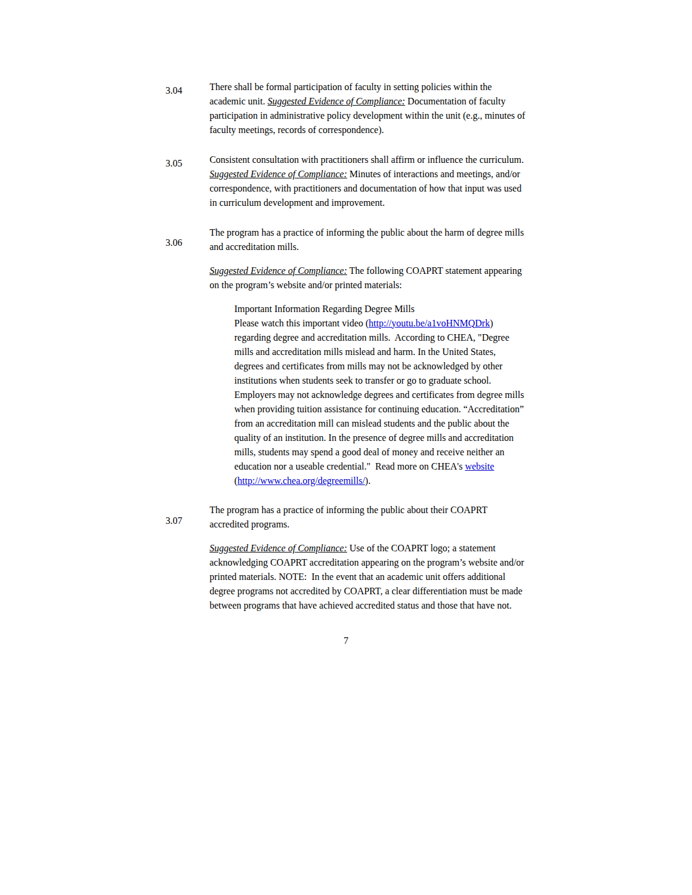3.04
There shall be formal participation of faculty in setting policies within the academic unit. Suggested Evidence of Compliance: Documentation of faculty participation in administrative policy development within the unit (e.g., minutes of faculty meetings, records of correspondence).
3.05
Consistent consultation with practitioners shall affirm or influence the curriculum. Suggested Evidence of Compliance: Minutes of interactions and meetings, and/or correspondence, with practitioners and documentation of how that input was used in curriculum development and improvement.
3.06
The program has a practice of informing the public about the harm of degree mills and accreditation mills.
Suggested Evidence of Compliance: The following COAPRT statement appearing on the program’s website and/or printed materials:
Important Information Regarding Degree Mills
Please watch this important video (http://youtu.be/a1voHNMQDrk) regarding degree and accreditation mills. According to CHEA, "Degree mills and accreditation mills mislead and harm. In the United States, degrees and certificates from mills may not be acknowledged by other institutions when students seek to transfer or go to graduate school. Employers may not acknowledge degrees and certificates from degree mills when providing tuition assistance for continuing education. “Accreditation” from an accreditation mill can mislead students and the public about the quality of an institution. In the presence of degree mills and accreditation mills, students may spend a good deal of money and receive neither an education nor a useable credential." Read more on CHEA's website (http://www.chea.org/degreemills/).
3.07
The program has a practice of informing the public about their COAPRT accredited programs.
Suggested Evidence of Compliance: Use of the COAPRT logo; a statement acknowledging COAPRT accreditation appearing on the program’s website and/or printed materials. NOTE: In the event that an academic unit offers additional degree programs not accredited by COAPRT, a clear differentiation must be made between programs that have achieved accredited status and those that have not.
7